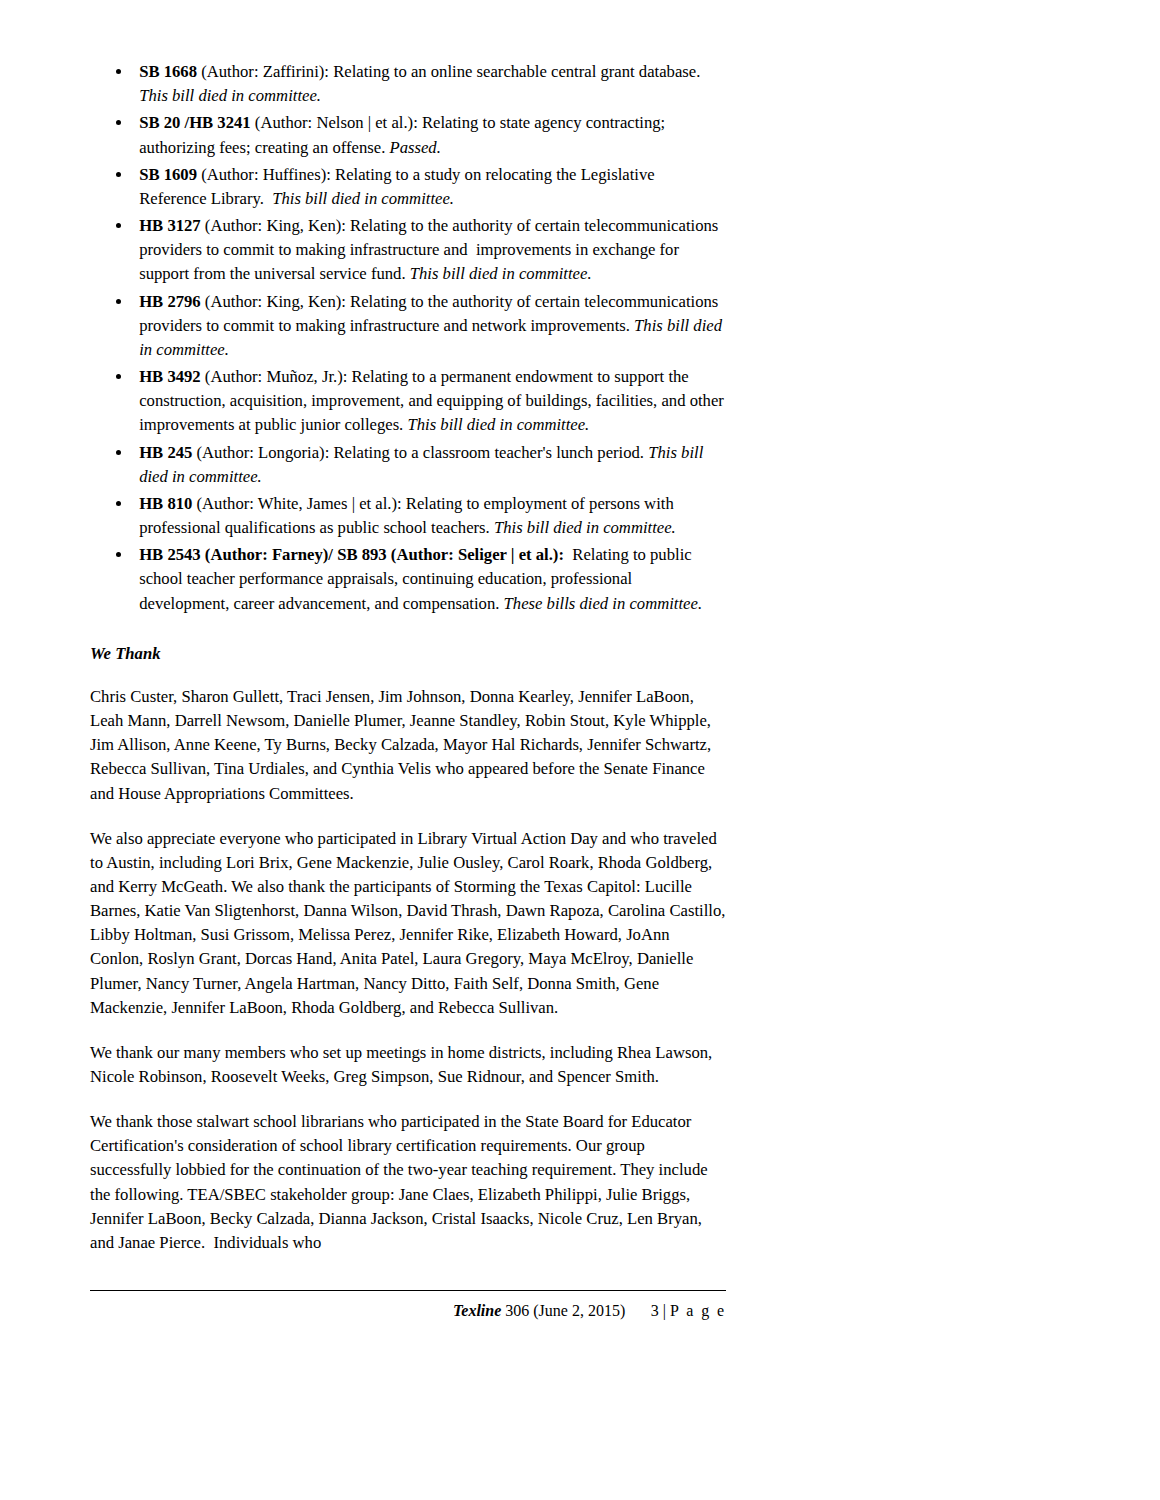SB 1668 (Author: Zaffirini): Relating to an online searchable central grant database. This bill died in committee.
SB 20 /HB 3241 (Author: Nelson | et al.): Relating to state agency contracting; authorizing fees; creating an offense. Passed.
SB 1609 (Author: Huffines): Relating to a study on relocating the Legislative Reference Library. This bill died in committee.
HB 3127 (Author: King, Ken): Relating to the authority of certain telecommunications providers to commit to making infrastructure and improvements in exchange for support from the universal service fund. This bill died in committee.
HB 2796 (Author: King, Ken): Relating to the authority of certain telecommunications providers to commit to making infrastructure and network improvements. This bill died in committee.
HB 3492 (Author: Muñoz, Jr.): Relating to a permanent endowment to support the construction, acquisition, improvement, and equipping of buildings, facilities, and other improvements at public junior colleges. This bill died in committee.
HB 245 (Author: Longoria): Relating to a classroom teacher's lunch period. This bill died in committee.
HB 810 (Author: White, James | et al.): Relating to employment of persons with professional qualifications as public school teachers. This bill died in committee.
HB 2543 (Author: Farney)/ SB 893 (Author: Seliger | et al.): Relating to public school teacher performance appraisals, continuing education, professional development, career advancement, and compensation. These bills died in committee.
We Thank
Chris Custer, Sharon Gullett, Traci Jensen, Jim Johnson, Donna Kearley, Jennifer LaBoon, Leah Mann, Darrell Newsom, Danielle Plumer, Jeanne Standley, Robin Stout, Kyle Whipple, Jim Allison, Anne Keene, Ty Burns, Becky Calzada, Mayor Hal Richards, Jennifer Schwartz, Rebecca Sullivan, Tina Urdiales, and Cynthia Velis who appeared before the Senate Finance and House Appropriations Committees.
We also appreciate everyone who participated in Library Virtual Action Day and who traveled to Austin, including Lori Brix, Gene Mackenzie, Julie Ousley, Carol Roark, Rhoda Goldberg, and Kerry McGeath. We also thank the participants of Storming the Texas Capitol: Lucille Barnes, Katie Van Sligtenhorst, Danna Wilson, David Thrash, Dawn Rapoza, Carolina Castillo, Libby Holtman, Susi Grissom, Melissa Perez, Jennifer Rike, Elizabeth Howard, JoAnn Conlon, Roslyn Grant, Dorcas Hand, Anita Patel, Laura Gregory, Maya McElroy, Danielle Plumer, Nancy Turner, Angela Hartman, Nancy Ditto, Faith Self, Donna Smith, Gene Mackenzie, Jennifer LaBoon, Rhoda Goldberg, and Rebecca Sullivan.
We thank our many members who set up meetings in home districts, including Rhea Lawson, Nicole Robinson, Roosevelt Weeks, Greg Simpson, Sue Ridnour, and Spencer Smith.
We thank those stalwart school librarians who participated in the State Board for Educator Certification's consideration of school library certification requirements. Our group successfully lobbied for the continuation of the two-year teaching requirement. They include the following. TEA/SBEC stakeholder group: Jane Claes, Elizabeth Philippi, Julie Briggs, Jennifer LaBoon, Becky Calzada, Dianna Jackson, Cristal Isaacks, Nicole Cruz, Len Bryan, and Janae Pierce. Individuals who
Texline 306 (June 2, 2015)3 | P a g e